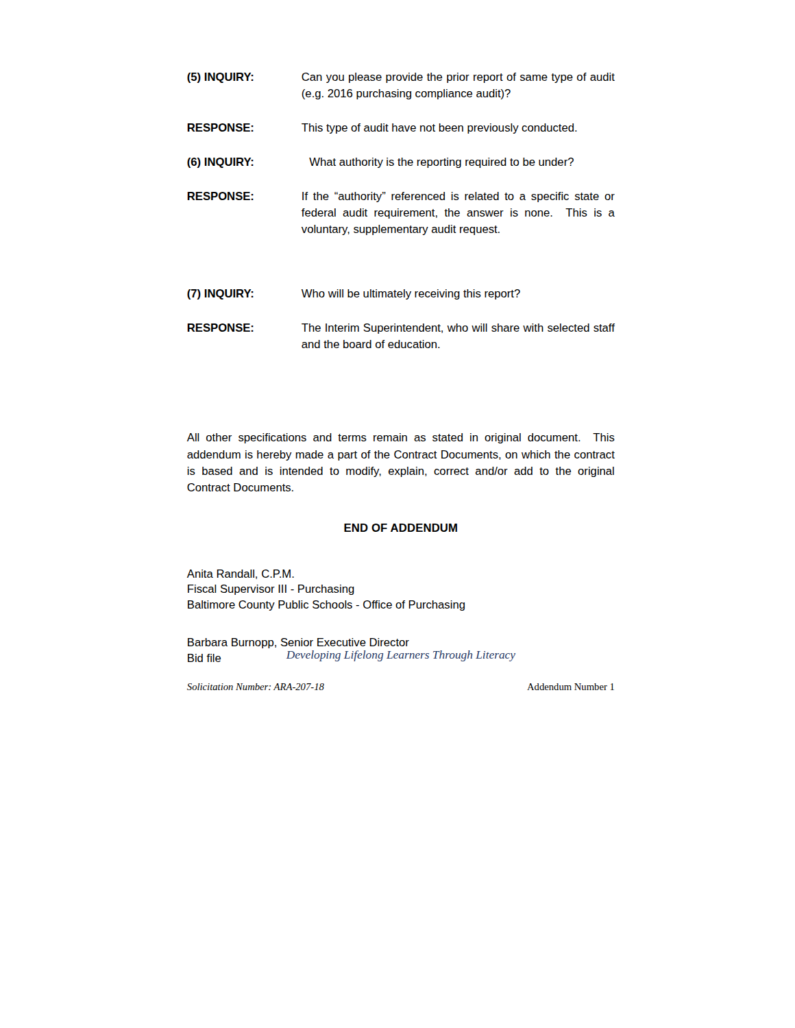(5) INQUIRY:
Can you please provide the prior report of same type of audit (e.g. 2016 purchasing compliance audit)?
RESPONSE:
This type of audit have not been previously conducted.
(6) INQUIRY:
What authority is the reporting required to be under?
RESPONSE:
If the “authority” referenced is related to a specific state or federal audit requirement, the answer is none. This is a voluntary, supplementary audit request.
(7) INQUIRY:
Who will be ultimately receiving this report?
RESPONSE:
The Interim Superintendent, who will share with selected staff and the board of education.
All other specifications and terms remain as stated in original document. This addendum is hereby made a part of the Contract Documents, on which the contract is based and is intended to modify, explain, correct and/or add to the original Contract Documents.
END OF ADDENDUM
Anita Randall, C.P.M.
Fiscal Supervisor III - Purchasing
Baltimore County Public Schools - Office of Purchasing
Barbara Burnopp, Senior Executive Director
Bid file
Developing Lifelong Learners Through Literacy
Solicitation Number: ARA-207-18 Addendum Number 1